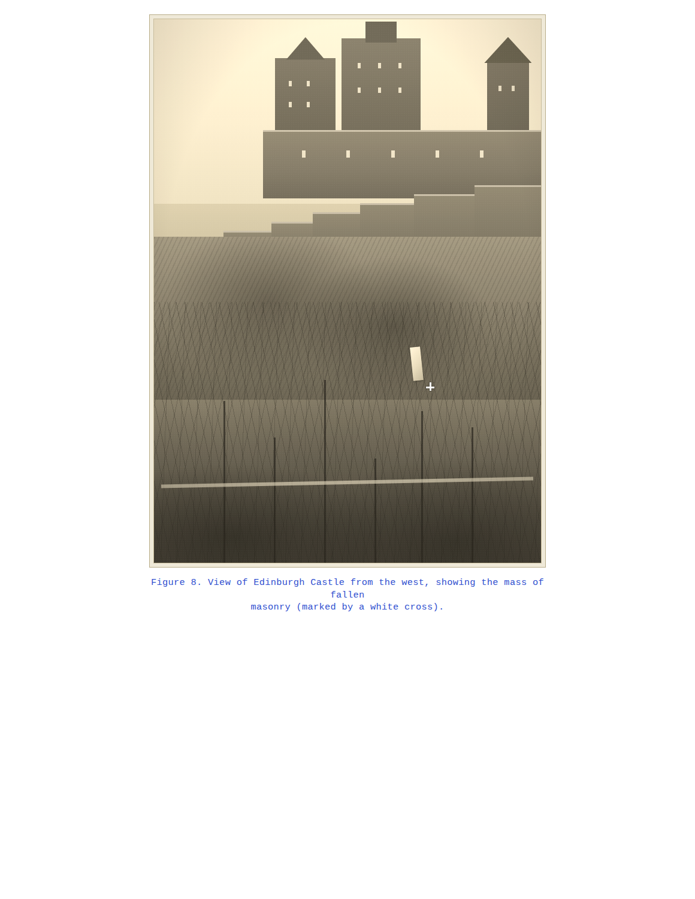Figure 8. View of Edinburgh Castle from the west, showing the mass of fallen
masonry (marked by a white cross).